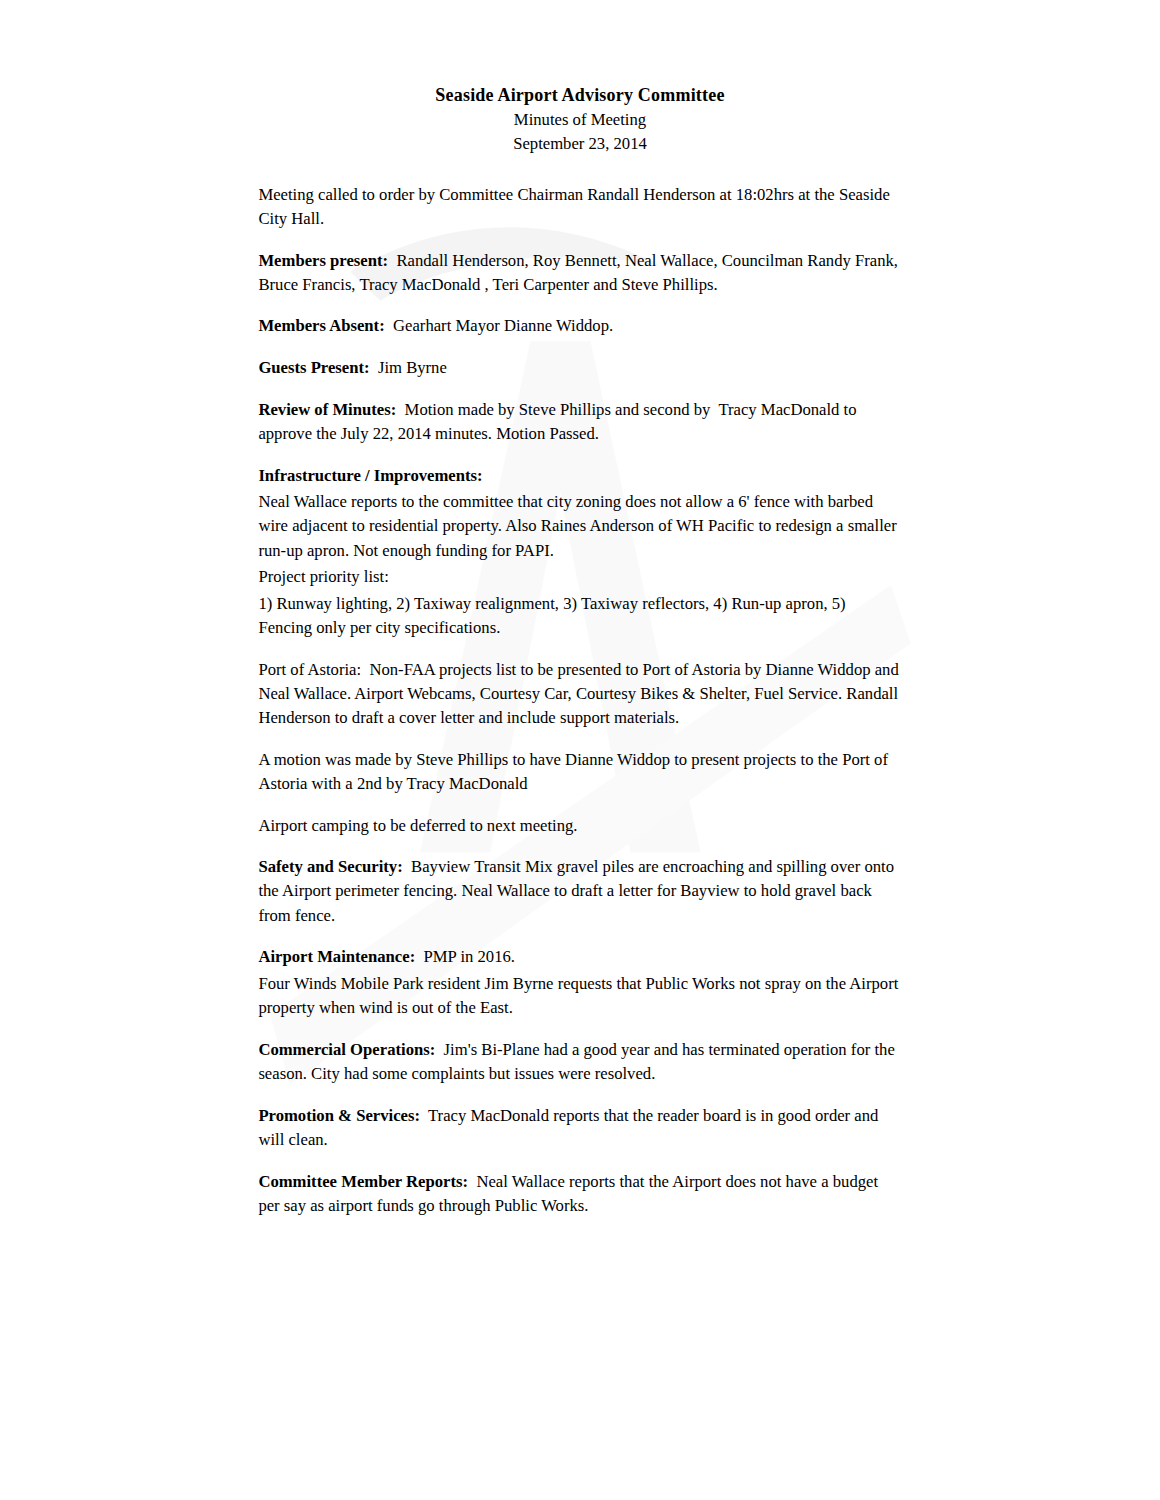Seaside Airport Advisory Committee Minutes of Meeting September 23, 2014
Meeting called to order by Committee Chairman Randall Henderson at 18:02hrs at the Seaside City Hall.
Members present: Randall Henderson, Roy Bennett, Neal Wallace, Councilman Randy Frank, Bruce Francis, Tracy MacDonald , Teri Carpenter and Steve Phillips.
Members Absent: Gearhart Mayor Dianne Widdop.
Guests Present: Jim Byrne
Review of Minutes: Motion made by Steve Phillips and second by Tracy MacDonald to approve the July 22, 2014 minutes. Motion Passed.
Infrastructure / Improvements:
Neal Wallace reports to the committee that city zoning does not allow a 6' fence with barbed wire adjacent to residential property. Also Raines Anderson of WH Pacific to redesign a smaller run-up apron. Not enough funding for PAPI.
Project priority list:
1) Runway lighting, 2) Taxiway realignment, 3) Taxiway reflectors, 4) Run-up apron, 5) Fencing only per city specifications.
Port of Astoria: Non-FAA projects list to be presented to Port of Astoria by Dianne Widdop and Neal Wallace. Airport Webcams, Courtesy Car, Courtesy Bikes & Shelter, Fuel Service. Randall Henderson to draft a cover letter and include support materials.
A motion was made by Steve Phillips to have Dianne Widdop to present projects to the Port of Astoria with a 2nd by Tracy MacDonald
Airport camping to be deferred to next meeting.
Safety and Security: Bayview Transit Mix gravel piles are encroaching and spilling over onto the Airport perimeter fencing. Neal Wallace to draft a letter for Bayview to hold gravel back from fence.
Airport Maintenance: PMP in 2016.
Four Winds Mobile Park resident Jim Byrne requests that Public Works not spray on the Airport property when wind is out of the East.
Commercial Operations: Jim's Bi-Plane had a good year and has terminated operation for the season. City had some complaints but issues were resolved.
Promotion & Services: Tracy MacDonald reports that the reader board is in good order and will clean.
Committee Member Reports: Neal Wallace reports that the Airport does not have a budget per say as airport funds go through Public Works.